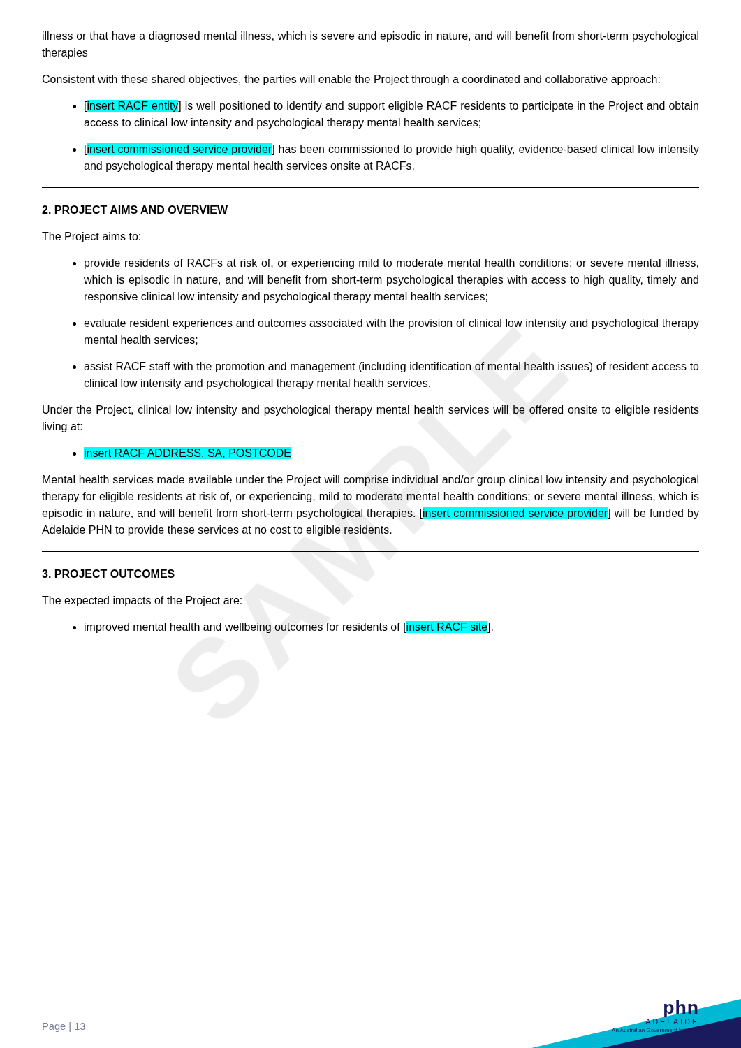SAMPLE
illness or that have a diagnosed mental illness, which is severe and episodic in nature, and will benefit from short-term psychological therapies
Consistent with these shared objectives, the parties will enable the Project through a coordinated and collaborative approach:
[insert RACF entity] is well positioned to identify and support eligible RACF residents to participate in the Project and obtain access to clinical low intensity and psychological therapy mental health services;
[insert commissioned service provider] has been commissioned to provide high quality, evidence-based clinical low intensity and psychological therapy mental health services onsite at RACFs.
2. PROJECT AIMS AND OVERVIEW
The Project aims to:
provide residents of RACFs at risk of, or experiencing mild to moderate mental health conditions; or severe mental illness, which is episodic in nature, and will benefit from short-term psychological therapies with access to high quality, timely and responsive clinical low intensity and psychological therapy mental health services;
evaluate resident experiences and outcomes associated with the provision of clinical low intensity and psychological therapy mental health services;
assist RACF staff with the promotion and management (including identification of mental health issues) of resident access to clinical low intensity and psychological therapy mental health services.
Under the Project, clinical low intensity and psychological therapy mental health services will be offered onsite to eligible residents living at:
insert RACF ADDRESS, SA, POSTCODE
Mental health services made available under the Project will comprise individual and/or group clinical low intensity and psychological therapy for eligible residents at risk of, or experiencing, mild to moderate mental health conditions; or severe mental illness, which is episodic in nature, and will benefit from short-term psychological therapies. [insert commissioned service provider] will be funded by Adelaide PHN to provide these services at no cost to eligible residents.
3. PROJECT OUTCOMES
The expected impacts of the Project are:
improved mental health and wellbeing outcomes for residents of [insert RACF site].
Page | 13
phn
ADELAIDE
An Australian Government Initiative